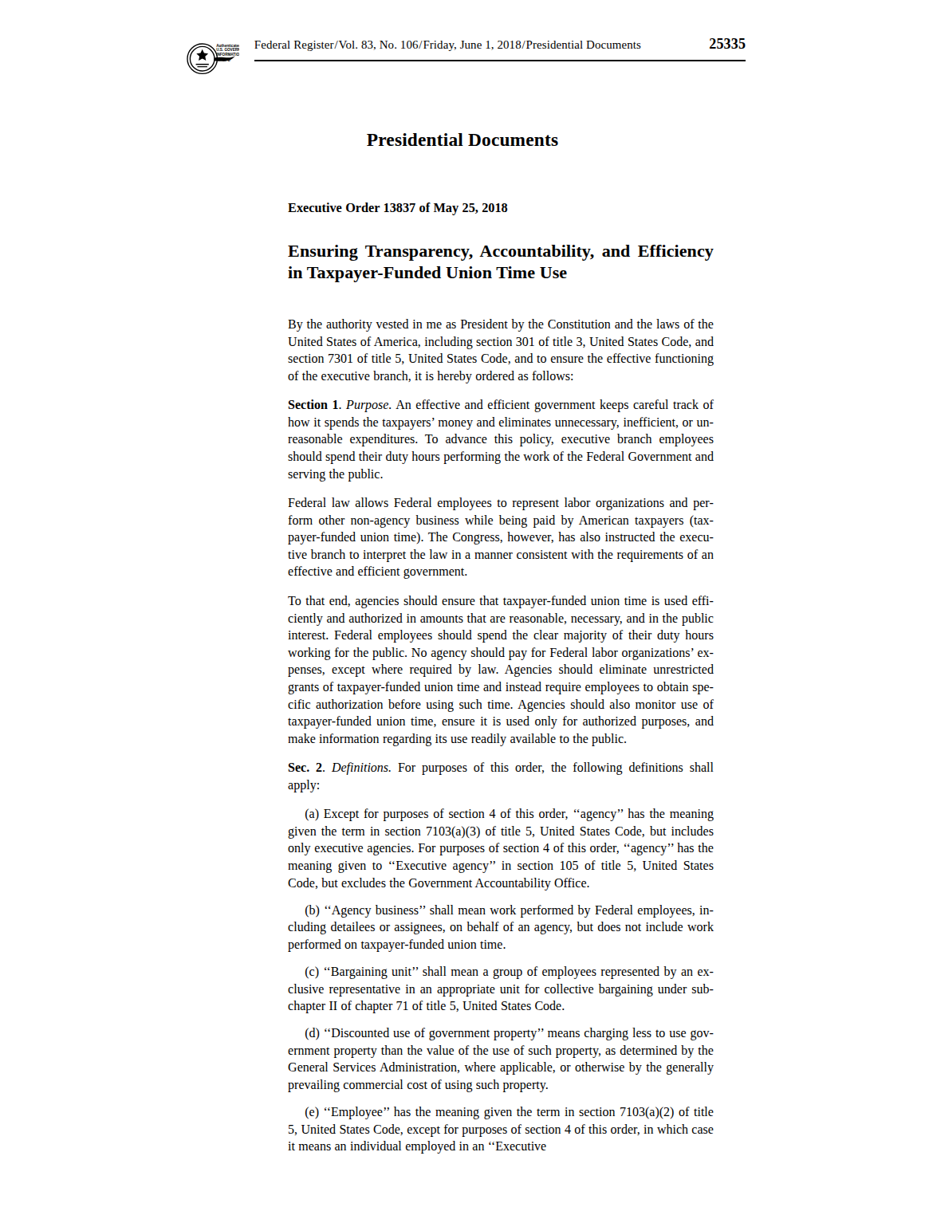Authenticated U.S. GOVERNMENT INFORMATION GPO
Federal Register/Vol. 83, No. 106/Friday, June 1, 2018/Presidential Documents 25335
Presidential Documents
Executive Order 13837 of May 25, 2018
Ensuring Transparency, Accountability, and Efficiency in Taxpayer-Funded Union Time Use
By the authority vested in me as President by the Constitution and the laws of the United States of America, including section 301 of title 3, United States Code, and section 7301 of title 5, United States Code, and to ensure the effective functioning of the executive branch, it is hereby ordered as follows:
Section 1. Purpose. An effective and efficient government keeps careful track of how it spends the taxpayers’ money and eliminates unnecessary, inefficient, or unreasonable expenditures. To advance this policy, executive branch employees should spend their duty hours performing the work of the Federal Government and serving the public.
Federal law allows Federal employees to represent labor organizations and perform other non-agency business while being paid by American taxpayers (taxpayer-funded union time). The Congress, however, has also instructed the executive branch to interpret the law in a manner consistent with the requirements of an effective and efficient government.
To that end, agencies should ensure that taxpayer-funded union time is used efficiently and authorized in amounts that are reasonable, necessary, and in the public interest. Federal employees should spend the clear majority of their duty hours working for the public. No agency should pay for Federal labor organizations’ expenses, except where required by law. Agencies should eliminate unrestricted grants of taxpayer-funded union time and instead require employees to obtain specific authorization before using such time. Agencies should also monitor use of taxpayer-funded union time, ensure it is used only for authorized purposes, and make information regarding its use readily available to the public.
Sec. 2. Definitions. For purposes of this order, the following definitions shall apply:
(a) Except for purposes of section 4 of this order, ‘‘agency’’ has the meaning given the term in section 7103(a)(3) of title 5, United States Code, but includes only executive agencies. For purposes of section 4 of this order, ‘‘agency’’ has the meaning given to ‘‘Executive agency’’ in section 105 of title 5, United States Code, but excludes the Government Accountability Office.
(b) ‘‘Agency business’’ shall mean work performed by Federal employees, including detailees or assignees, on behalf of an agency, but does not include work performed on taxpayer-funded union time.
(c) ‘‘Bargaining unit’’ shall mean a group of employees represented by an exclusive representative in an appropriate unit for collective bargaining under subchapter II of chapter 71 of title 5, United States Code.
(d) ‘‘Discounted use of government property’’ means charging less to use government property than the value of the use of such property, as determined by the General Services Administration, where applicable, or otherwise by the generally prevailing commercial cost of using such property.
(e) ‘‘Employee’’ has the meaning given the term in section 7103(a)(2) of title 5, United States Code, except for purposes of section 4 of this order, in which case it means an individual employed in an ‘‘Executive